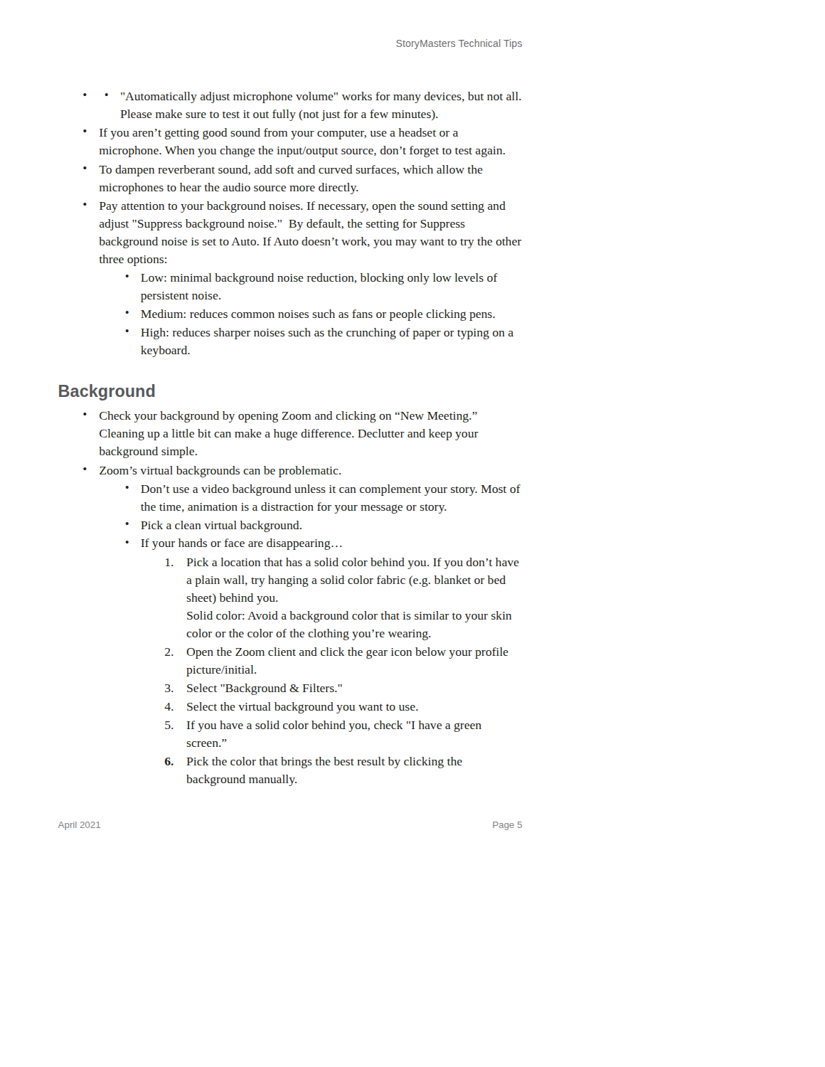StoryMasters Technical Tips
"Automatically adjust microphone volume" works for many devices, but not all. Please make sure to test it out fully (not just for a few minutes).
If you aren’t getting good sound from your computer, use a headset or a microphone. When you change the input/output source, don’t forget to test again.
To dampen reverberant sound, add soft and curved surfaces, which allow the microphones to hear the audio source more directly.
Pay attention to your background noises. If necessary, open the sound setting and adjust "Suppress background noise." By default, the setting for Suppress background noise is set to Auto. If Auto doesn’t work, you may want to try the other three options:
Low: minimal background noise reduction, blocking only low levels of persistent noise.
Medium: reduces common noises such as fans or people clicking pens.
High: reduces sharper noises such as the crunching of paper or typing on a keyboard.
Background
Check your background by opening Zoom and clicking on “New Meeting.” Cleaning up a little bit can make a huge difference. Declutter and keep your background simple.
Zoom’s virtual backgrounds can be problematic.
Don’t use a video background unless it can complement your story. Most of the time, animation is a distraction for your message or story.
Pick a clean virtual background.
If your hands or face are disappearing…
Pick a location that has a solid color behind you. If you don’t have a plain wall, try hanging a solid color fabric (e.g. blanket or bed sheet) behind you.
Solid color: Avoid a background color that is similar to your skin color or the color of the clothing you’re wearing.
Open the Zoom client and click the gear icon below your profile picture/initial.
Select "Background & Filters."
Select the virtual background you want to use.
If you have a solid color behind you, check "I have a green screen.”
Pick the color that brings the best result by clicking the background manually.
April 2021 Page 5